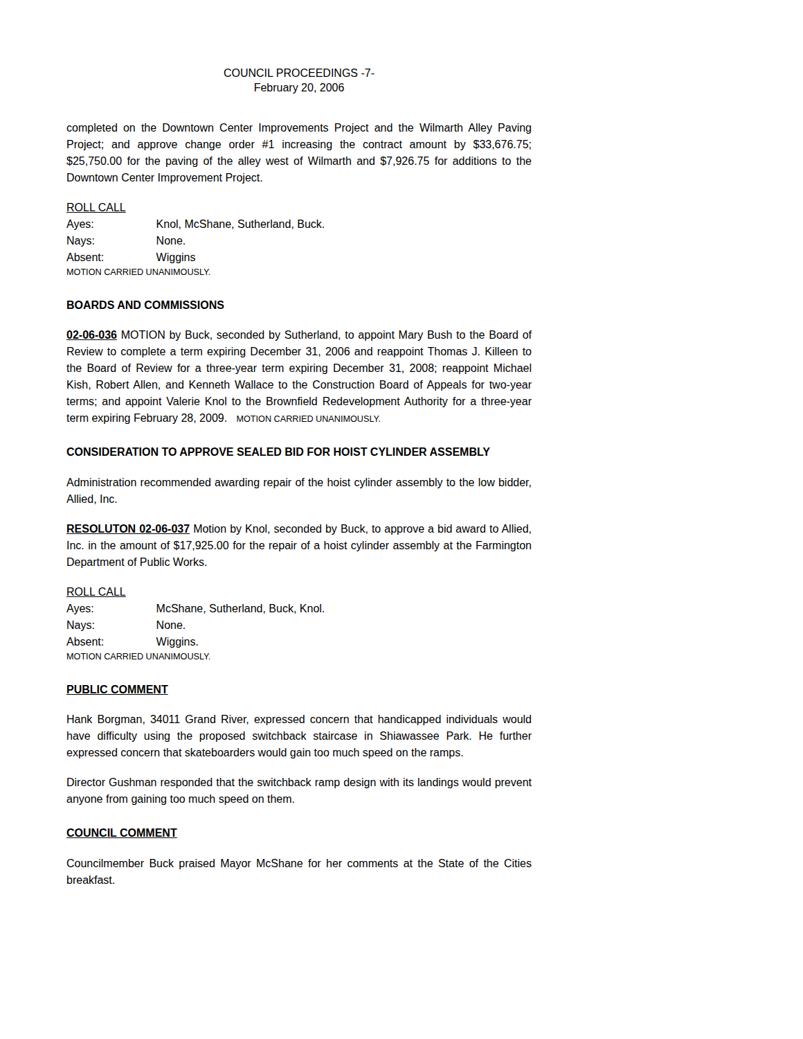COUNCIL PROCEEDINGS -7-
February 20, 2006
completed on the Downtown Center Improvements Project and the Wilmarth Alley Paving Project; and approve change order #1 increasing the contract amount by $33,676.75; $25,750.00 for the paving of the alley west of Wilmarth and $7,926.75 for additions to the Downtown Center Improvement Project.
ROLL CALL
| Ayes: | Knol, McShane, Sutherland, Buck. |
| Nays: | None. |
| Absent: | Wiggins |
MOTION CARRIED UNANIMOUSLY.
BOARDS AND COMMISSIONS
02-06-036 MOTION by Buck, seconded by Sutherland, to appoint Mary Bush to the Board of Review to complete a term expiring December 31, 2006 and reappoint Thomas J. Killeen to the Board of Review for a three-year term expiring December 31, 2008; reappoint Michael Kish, Robert Allen, and Kenneth Wallace to the Construction Board of Appeals for two-year terms; and appoint Valerie Knol to the Brownfield Redevelopment Authority for a three-year term expiring February 28, 2009. MOTION CARRIED UNANIMOUSLY.
CONSIDERATION TO APPROVE SEALED BID FOR HOIST CYLINDER ASSEMBLY
Administration recommended awarding repair of the hoist cylinder assembly to the low bidder, Allied, Inc.
RESOLUTON 02-06-037 Motion by Knol, seconded by Buck, to approve a bid award to Allied, Inc. in the amount of $17,925.00 for the repair of a hoist cylinder assembly at the Farmington Department of Public Works.
ROLL CALL
| Ayes: | McShane, Sutherland, Buck, Knol. |
| Nays: | None. |
| Absent: | Wiggins. |
MOTION CARRIED UNANIMOUSLY.
PUBLIC COMMENT
Hank Borgman, 34011 Grand River, expressed concern that handicapped individuals would have difficulty using the proposed switchback staircase in Shiawassee Park. He further expressed concern that skateboarders would gain too much speed on the ramps.
Director Gushman responded that the switchback ramp design with its landings would prevent anyone from gaining too much speed on them.
COUNCIL COMMENT
Councilmember Buck praised Mayor McShane for her comments at the State of the Cities breakfast.